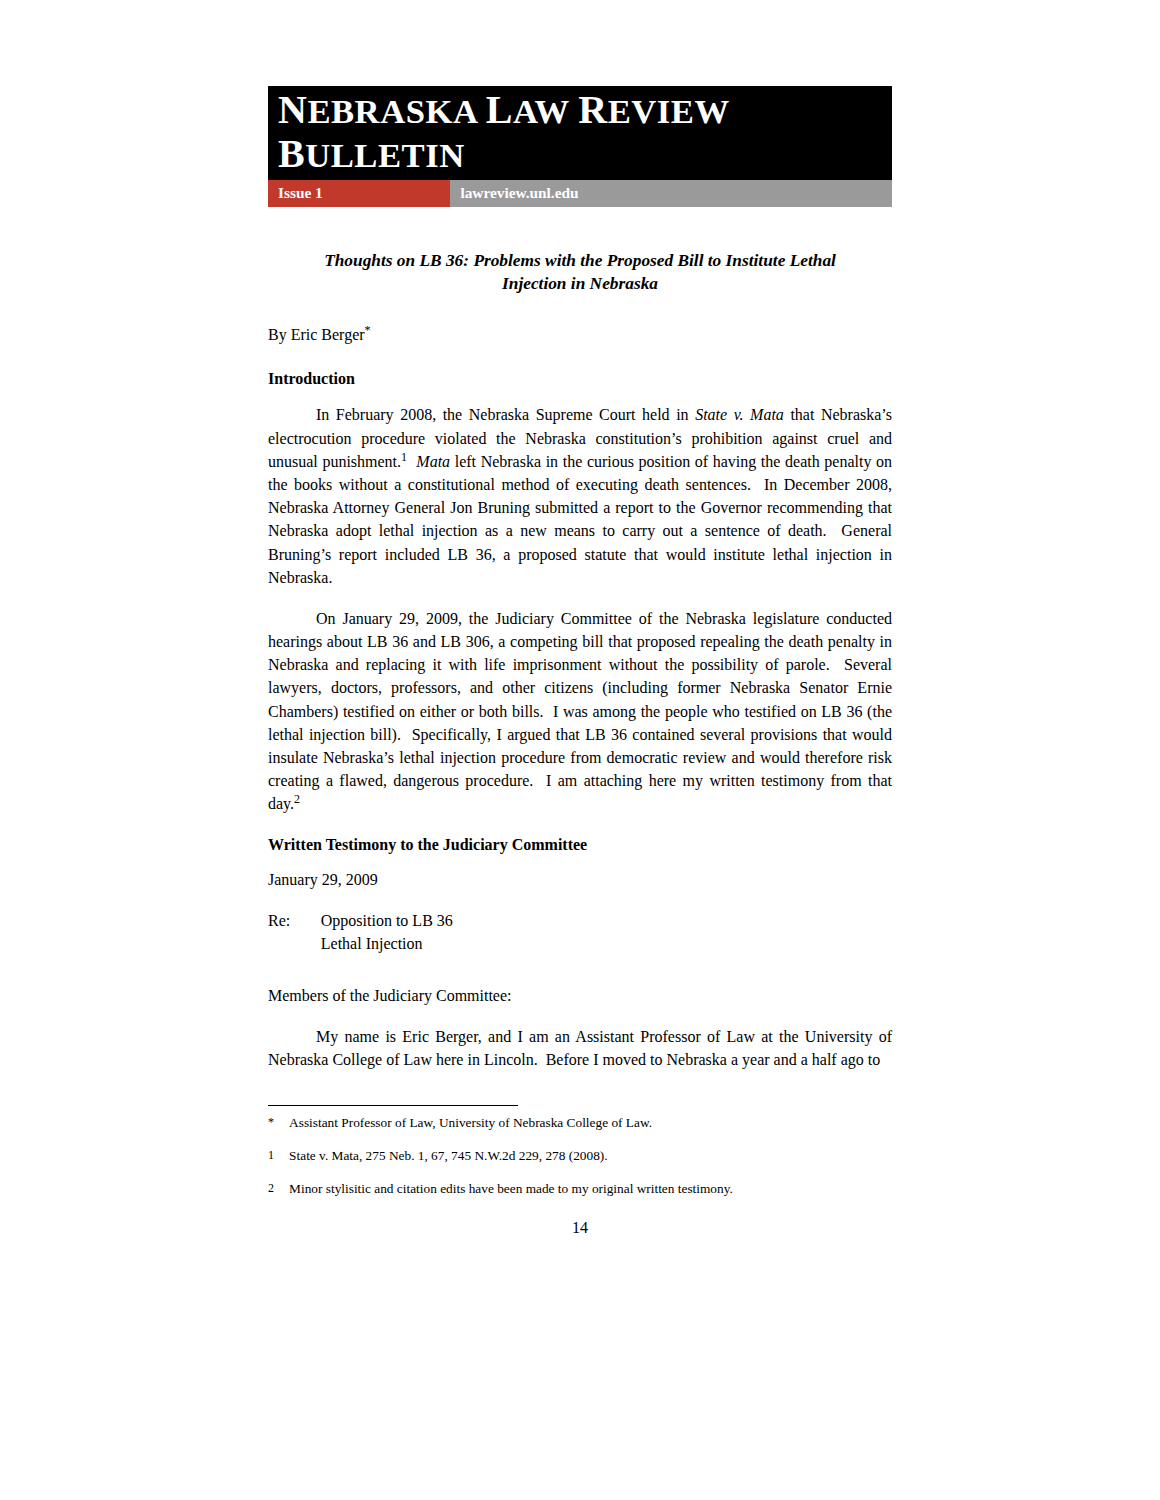NEBRASKA LAW REVIEW BULLETIN
Issue 1
lawreview.unl.edu
Thoughts on LB 36: Problems with the Proposed Bill to Institute Lethal Injection in Nebraska
By Eric Berger*
Introduction
In February 2008, the Nebraska Supreme Court held in State v. Mata that Nebraska’s electrocution procedure violated the Nebraska constitution’s prohibition against cruel and unusual punishment.1 Mata left Nebraska in the curious position of having the death penalty on the books without a constitutional method of executing death sentences. In December 2008, Nebraska Attorney General Jon Bruning submitted a report to the Governor recommending that Nebraska adopt lethal injection as a new means to carry out a sentence of death. General Bruning’s report included LB 36, a proposed statute that would institute lethal injection in Nebraska.
On January 29, 2009, the Judiciary Committee of the Nebraska legislature conducted hearings about LB 36 and LB 306, a competing bill that proposed repealing the death penalty in Nebraska and replacing it with life imprisonment without the possibility of parole. Several lawyers, doctors, professors, and other citizens (including former Nebraska Senator Ernie Chambers) testified on either or both bills. I was among the people who testified on LB 36 (the lethal injection bill). Specifically, I argued that LB 36 contained several provisions that would insulate Nebraska’s lethal injection procedure from democratic review and would therefore risk creating a flawed, dangerous procedure. I am attaching here my written testimony from that day.2
Written Testimony to the Judiciary Committee
January 29, 2009
Re:
Opposition to LB 36
Lethal Injection
Members of the Judiciary Committee:
My name is Eric Berger, and I am an Assistant Professor of Law at the University of Nebraska College of Law here in Lincoln. Before I moved to Nebraska a year and a half ago to
*Assistant Professor of Law, University of Nebraska College of Law.
1 State v. Mata, 275 Neb. 1, 67, 745 N.W.2d 229, 278 (2008).
2 Minor stylisitic and citation edits have been made to my original written testimony.
14